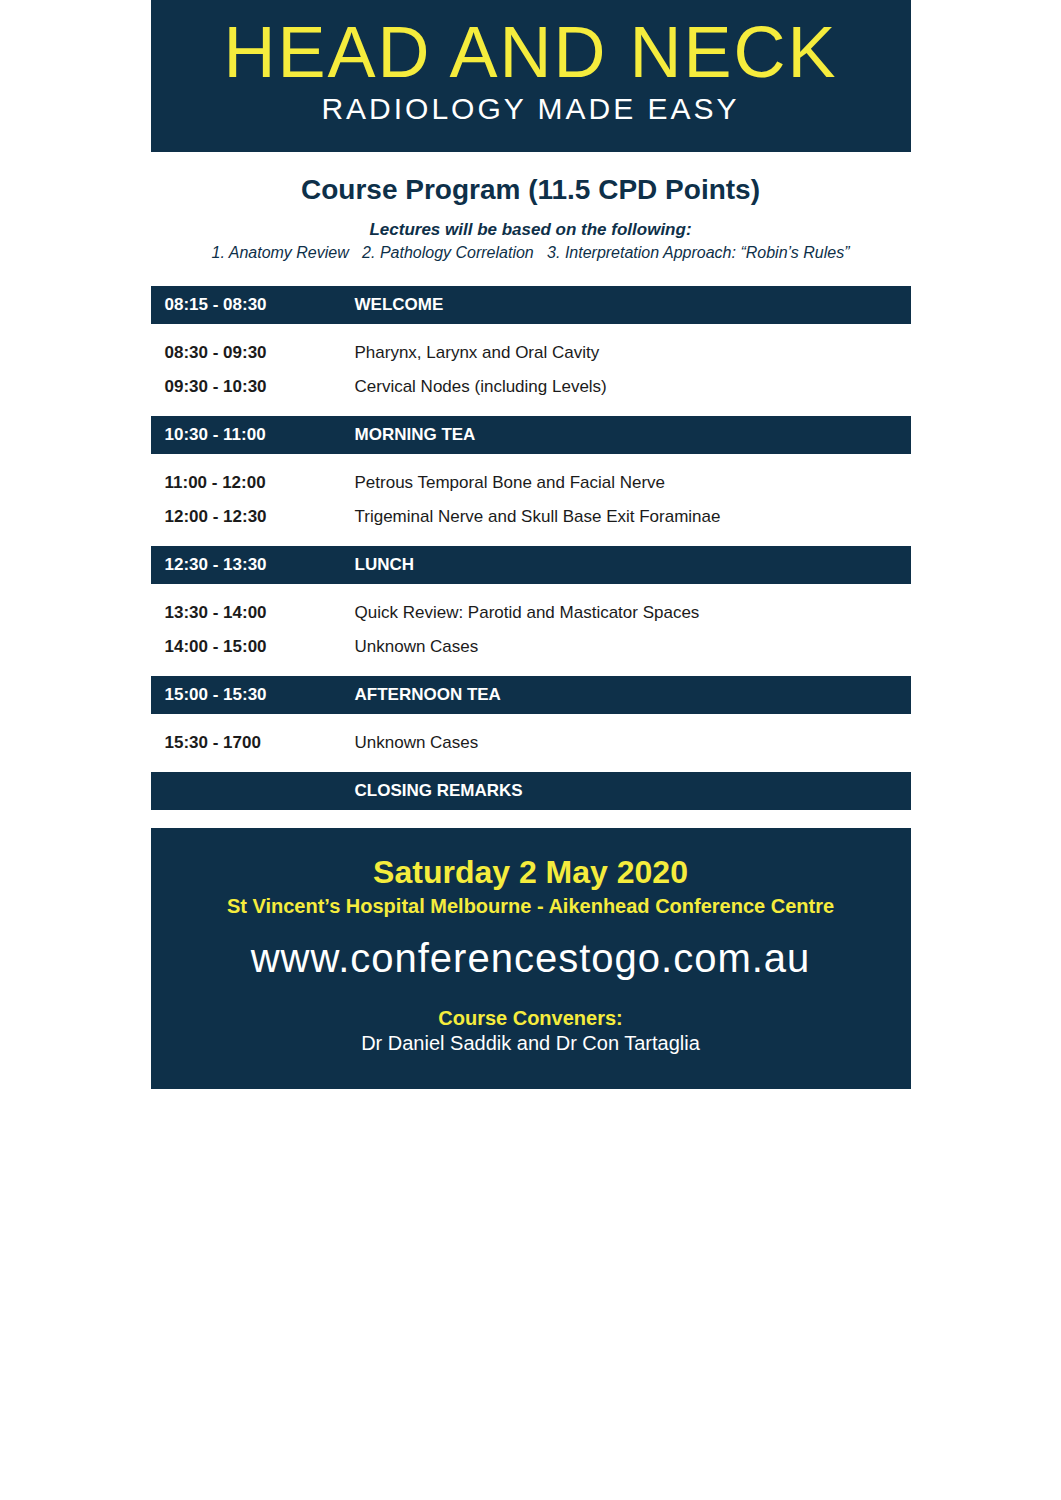HEAD AND NECK
RADIOLOGY MADE EASY
Course Program (11.5 CPD Points)
Lectures will be based on the following:
1. Anatomy Review 2. Pathology Correlation 3. Interpretation Approach: “Robin’s Rules”
| 08:15 - 08:30 | WELCOME |
| 08:30 - 09:30 | Pharynx, Larynx and Oral Cavity |
| 09:30 - 10:30 | Cervical Nodes (including Levels) |
| 10:30 - 11:00 | MORNING TEA |
| 11:00 - 12:00 | Petrous Temporal Bone and Facial Nerve |
| 12:00 - 12:30 | Trigeminal Nerve and Skull Base Exit Foraminae |
| 12:30 - 13:30 | LUNCH |
| 13:30 - 14:00 | Quick Review: Parotid and Masticator Spaces |
| 14:00 - 15:00 | Unknown Cases |
| 15:00 - 15:30 | AFTERNOON TEA |
| 15:30 - 1700 | Unknown Cases |
| | CLOSING REMARKS |
Saturday 2 May 2020
St Vincent’s Hospital Melbourne - Aikenhead Conference Centre
www.conferencestogo.com.au
Course Conveners:
Dr Daniel Saddik and Dr Con Tartaglia